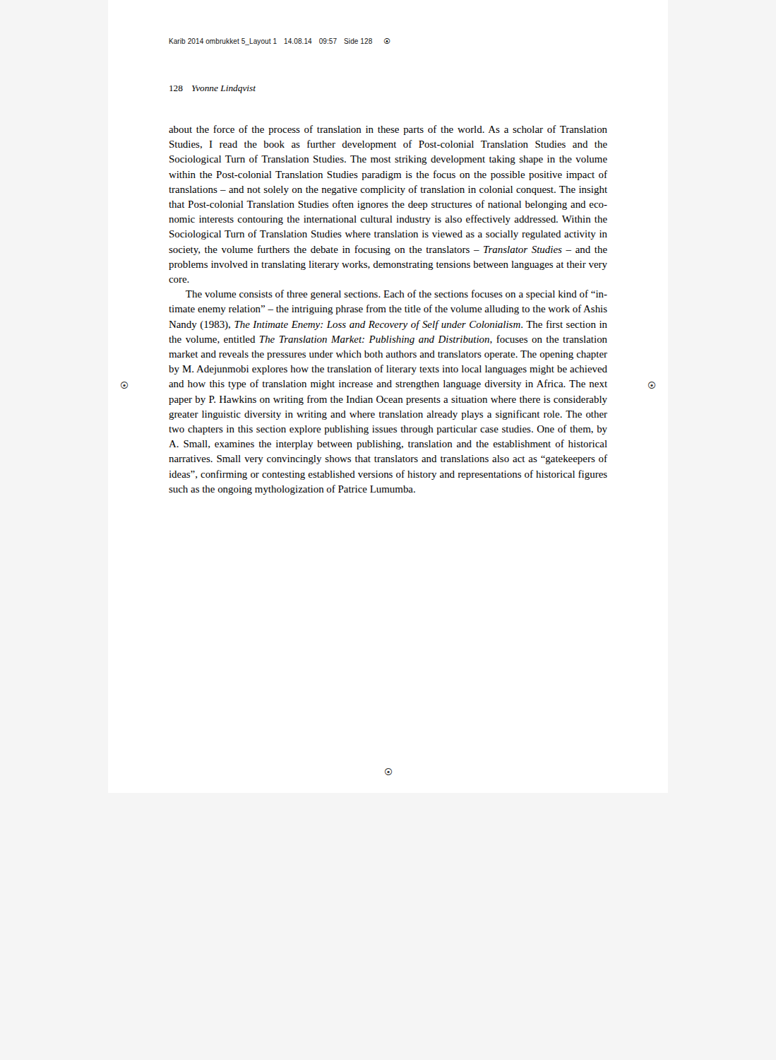Karib 2014 ombrukket 5_Layout 1 14.08.14 09:57 Side 128 ⦿
128 Yvonne Lindqvist
about the force of the process of translation in these parts of the world. As a scholar of Translation Studies, I read the book as further development of Post-colonial Translation Studies and the Sociological Turn of Translation Studies. The most striking development taking shape in the volume within the Post-colonial Translation Studies paradigm is the focus on the possible positive impact of translations – and not solely on the negative complicity of translation in colonial conquest. The insight that Post-colonial Translation Studies often ignores the deep structures of national belonging and economic interests contouring the international cultural industry is also effectively addressed. Within the Sociological Turn of Translation Studies where translation is viewed as a socially regulated activity in society, the volume furthers the debate in focusing on the translators – Translator Studies – and the problems involved in translating literary works, demonstrating tensions between languages at their very core.
The volume consists of three general sections. Each of the sections focuses on a special kind of “intimate enemy relation” – the intriguing phrase from the title of the volume alluding to the work of Ashis Nandy (1983), The Intimate Enemy: Loss and Recovery of Self under Colonialism. The first section in the volume, entitled The Translation Market: Publishing and Distribution, focuses on the translation market and reveals the pressures under which both authors and translators operate. The opening chapter by M. Adejunmobi explores how the translation of literary texts into local languages might be achieved and how this type of translation might increase and strengthen language diversity in Africa. The next paper by P. Hawkins on writing from the Indian Ocean presents a situation where there is considerably greater linguistic diversity in writing and where translation already plays a significant role. The other two chapters in this section explore publishing issues through particular case studies. One of them, by A. Small, examines the interplay between publishing, translation and the establishment of historical narratives. Small very convincingly shows that translators and translations also act as “gatekeepers of ideas”, confirming or contesting established versions of history and representations of historical figures such as the ongoing mythologization of Patrice Lumumba.
⦿
⦿
⦿